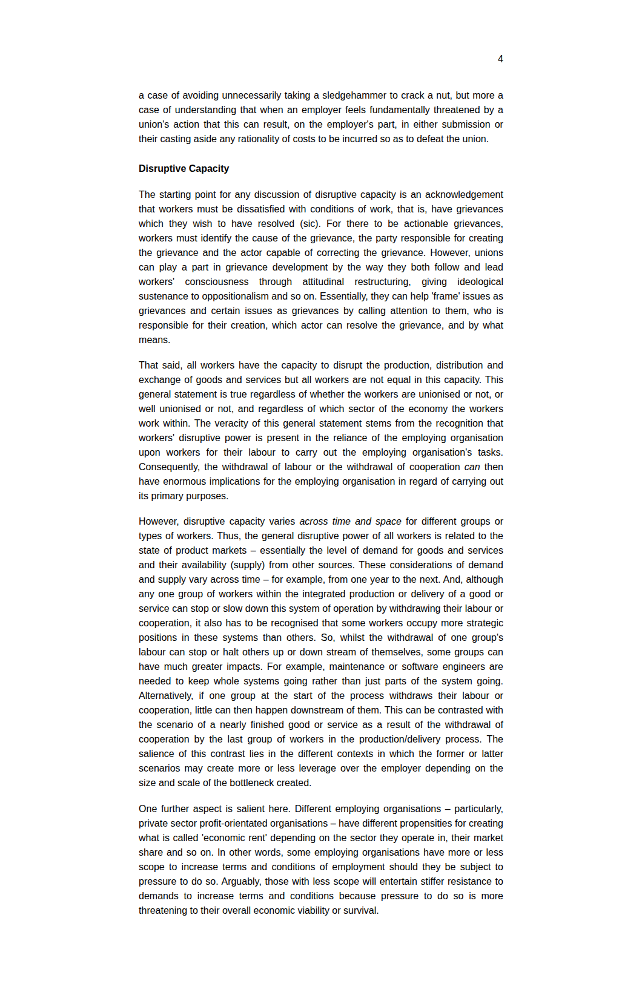4
a case of avoiding unnecessarily taking a sledgehammer to crack a nut, but more a case of understanding that when an employer feels fundamentally threatened by a union's action that this can result, on the employer's part, in either submission or their casting aside any rationality of costs to be incurred so as to defeat the union.
Disruptive Capacity
The starting point for any discussion of disruptive capacity is an acknowledgement that workers must be dissatisfied with conditions of work, that is, have grievances which they wish to have resolved (sic). For there to be actionable grievances, workers must identify the cause of the grievance, the party responsible for creating the grievance and the actor capable of correcting the grievance. However, unions can play a part in grievance development by the way they both follow and lead workers' consciousness through attitudinal restructuring, giving ideological sustenance to oppositionalism and so on. Essentially, they can help 'frame' issues as grievances and certain issues as grievances by calling attention to them, who is responsible for their creation, which actor can resolve the grievance, and by what means.
That said, all workers have the capacity to disrupt the production, distribution and exchange of goods and services but all workers are not equal in this capacity. This general statement is true regardless of whether the workers are unionised or not, or well unionised or not, and regardless of which sector of the economy the workers work within. The veracity of this general statement stems from the recognition that workers' disruptive power is present in the reliance of the employing organisation upon workers for their labour to carry out the employing organisation's tasks. Consequently, the withdrawal of labour or the withdrawal of cooperation can then have enormous implications for the employing organisation in regard of carrying out its primary purposes.
However, disruptive capacity varies across time and space for different groups or types of workers. Thus, the general disruptive power of all workers is related to the state of product markets – essentially the level of demand for goods and services and their availability (supply) from other sources. These considerations of demand and supply vary across time – for example, from one year to the next. And, although any one group of workers within the integrated production or delivery of a good or service can stop or slow down this system of operation by withdrawing their labour or cooperation, it also has to be recognised that some workers occupy more strategic positions in these systems than others. So, whilst the withdrawal of one group's labour can stop or halt others up or down stream of themselves, some groups can have much greater impacts. For example, maintenance or software engineers are needed to keep whole systems going rather than just parts of the system going. Alternatively, if one group at the start of the process withdraws their labour or cooperation, little can then happen downstream of them. This can be contrasted with the scenario of a nearly finished good or service as a result of the withdrawal of cooperation by the last group of workers in the production/delivery process. The salience of this contrast lies in the different contexts in which the former or latter scenarios may create more or less leverage over the employer depending on the size and scale of the bottleneck created.
One further aspect is salient here. Different employing organisations – particularly, private sector profit-orientated organisations – have different propensities for creating what is called 'economic rent' depending on the sector they operate in, their market share and so on. In other words, some employing organisations have more or less scope to increase terms and conditions of employment should they be subject to pressure to do so. Arguably, those with less scope will entertain stiffer resistance to demands to increase terms and conditions because pressure to do so is more threatening to their overall economic viability or survival.